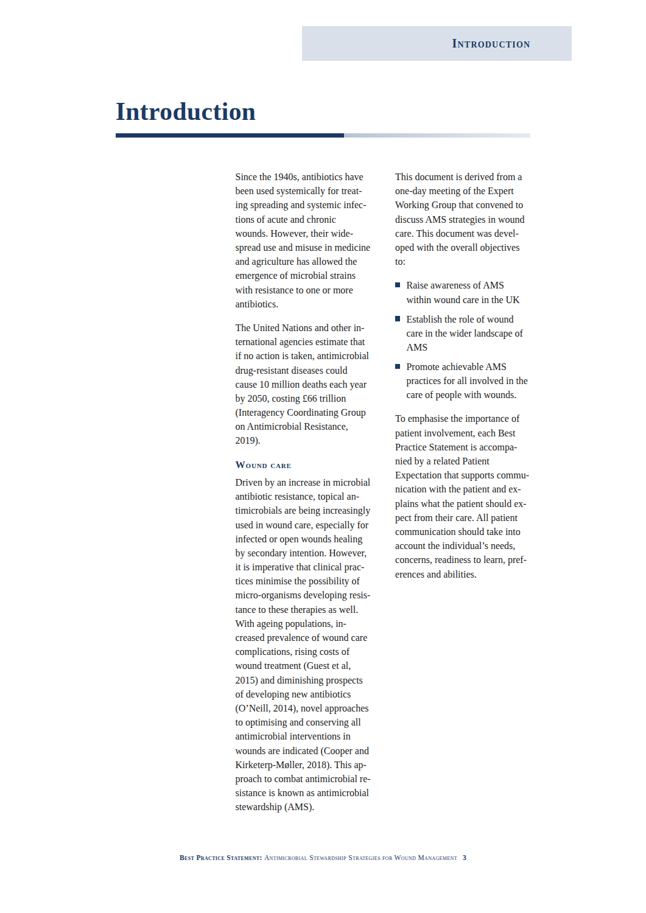Introduction
Introduction
Since the 1940s, antibiotics have been used systemically for treating spreading and systemic infections of acute and chronic wounds. However, their widespread use and misuse in medicine and agriculture has allowed the emergence of microbial strains with resistance to one or more antibiotics.
The United Nations and other international agencies estimate that if no action is taken, antimicrobial drug-resistant diseases could cause 10 million deaths each year by 2050, costing £66 trillion (Interagency Coordinating Group on Antimicrobial Resistance, 2019).
Wound care
Driven by an increase in microbial antibiotic resistance, topical antimicrobials are being increasingly used in wound care, especially for infected or open wounds healing by secondary intention. However, it is imperative that clinical practices minimise the possibility of micro-organisms developing resistance to these therapies as well. With ageing populations, increased prevalence of wound care complications, rising costs of wound treatment (Guest et al, 2015) and diminishing prospects of developing new antibiotics (O’Neill, 2014), novel approaches to optimising and conserving all antimicrobial interventions in wounds are indicated (Cooper and Kirketerp-Møller, 2018). This approach to combat antimicrobial resistance is known as antimicrobial stewardship (AMS).
This document is derived from a one-day meeting of the Expert Working Group that convened to discuss AMS strategies in wound care. This document was developed with the overall objectives to:
Raise awareness of AMS within wound care in the UK
Establish the role of wound care in the wider landscape of AMS
Promote achievable AMS practices for all involved in the care of people with wounds.
To emphasise the importance of patient involvement, each Best Practice Statement is accompanied by a related Patient Expectation that supports communication with the patient and explains what the patient should expect from their care. All patient communication should take into account the individual’s needs, concerns, readiness to learn, preferences and abilities.
Best Practice Statement: Antimicrobial Stewardship Strategies for Wound Management 3